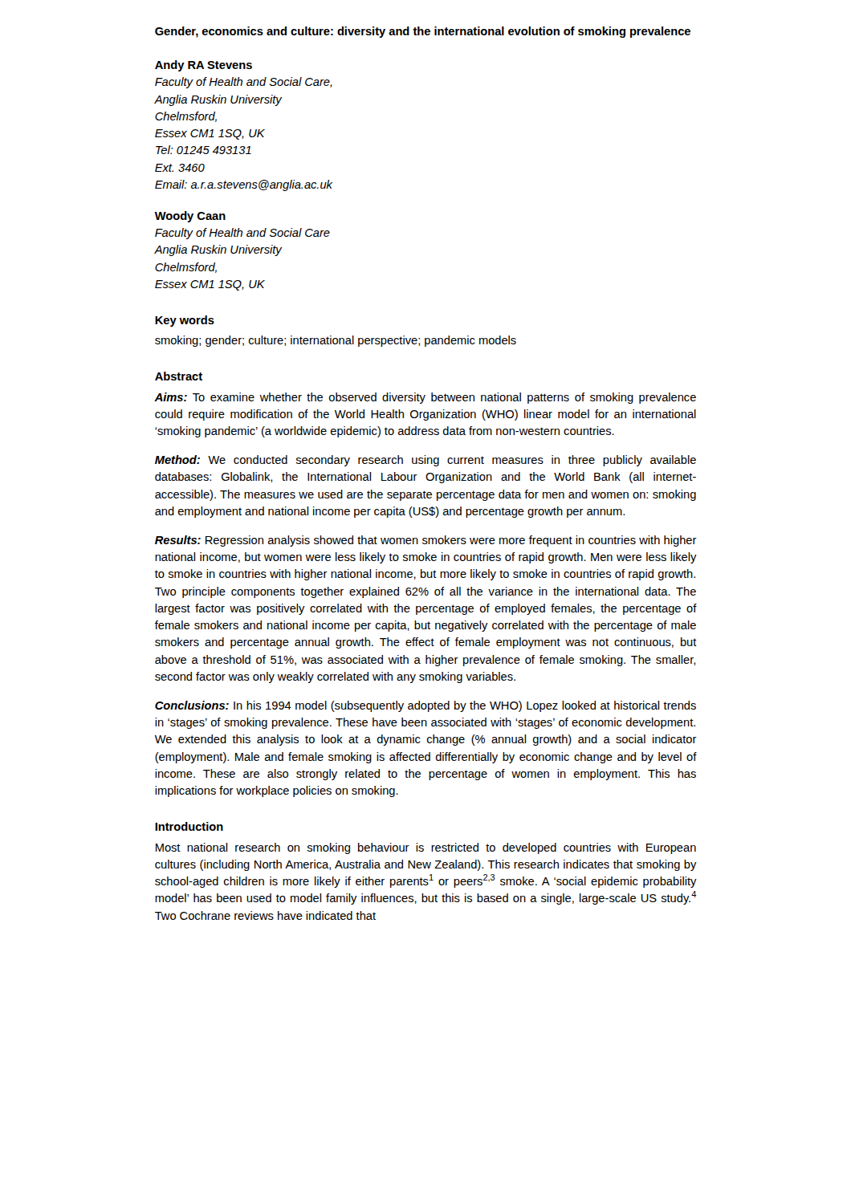Gender, economics and culture: diversity and the international evolution of smoking prevalence
Andy RA Stevens
Faculty of Health and Social Care, Anglia Ruskin University Chelmsford, Essex CM1 1SQ, UK Tel: 01245 493131 Ext. 3460 Email: a.r.a.stevens@anglia.ac.uk
Woody Caan
Faculty of Health and Social Care Anglia Ruskin University Chelmsford, Essex CM1 1SQ, UK
Key words
smoking; gender; culture; international perspective; pandemic models
Abstract
Aims: To examine whether the observed diversity between national patterns of smoking prevalence could require modification of the World Health Organization (WHO) linear model for an international ‘smoking pandemic’ (a worldwide epidemic) to address data from non-western countries.
Method: We conducted secondary research using current measures in three publicly available databases: Globalink, the International Labour Organization and the World Bank (all internet-accessible). The measures we used are the separate percentage data for men and women on: smoking and employment and national income per capita (US$) and percentage growth per annum.
Results: Regression analysis showed that women smokers were more frequent in countries with higher national income, but women were less likely to smoke in countries of rapid growth. Men were less likely to smoke in countries with higher national income, but more likely to smoke in countries of rapid growth. Two principle components together explained 62% of all the variance in the international data. The largest factor was positively correlated with the percentage of employed females, the percentage of female smokers and national income per capita, but negatively correlated with the percentage of male smokers and percentage annual growth. The effect of female employment was not continuous, but above a threshold of 51%, was associated with a higher prevalence of female smoking. The smaller, second factor was only weakly correlated with any smoking variables.
Conclusions: In his 1994 model (subsequently adopted by the WHO) Lopez looked at historical trends in ‘stages’ of smoking prevalence. These have been associated with ‘stages’ of economic development. We extended this analysis to look at a dynamic change (% annual growth) and a social indicator (employment). Male and female smoking is affected differentially by economic change and by level of income. These are also strongly related to the percentage of women in employment. This has implications for workplace policies on smoking.
Introduction
Most national research on smoking behaviour is restricted to developed countries with European cultures (including North America, Australia and New Zealand). This research indicates that smoking by school-aged children is more likely if either parents1 or peers2,3 smoke. A ‘social epidemic probability model’ has been used to model family influences, but this is based on a single, large-scale US study.4 Two Cochrane reviews have indicated that